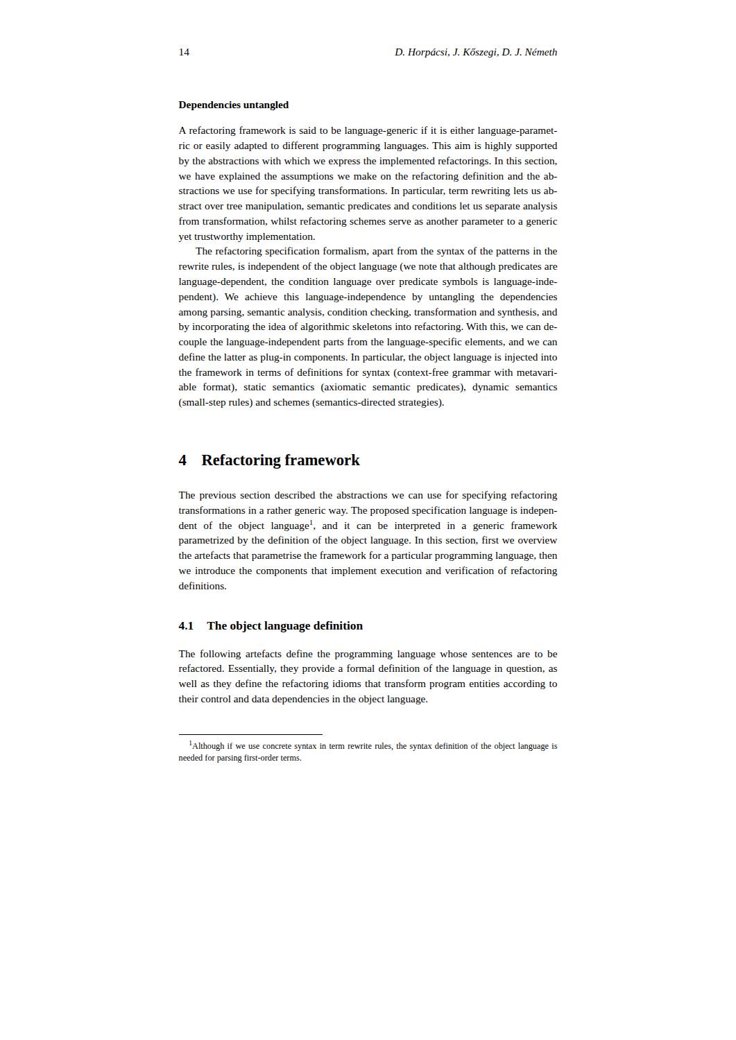14 D. Horpácsi, J. Kőszegi, D. J. Németh
Dependencies untangled
A refactoring framework is said to be language-generic if it is either language-parametric or easily adapted to different programming languages. This aim is highly supported by the abstractions with which we express the implemented refactorings. In this section, we have explained the assumptions we make on the refactoring definition and the abstractions we use for specifying transformations. In particular, term rewriting lets us abstract over tree manipulation, semantic predicates and conditions let us separate analysis from transformation, whilst refactoring schemes serve as another parameter to a generic yet trustworthy implementation.
The refactoring specification formalism, apart from the syntax of the patterns in the rewrite rules, is independent of the object language (we note that although predicates are language-dependent, the condition language over predicate symbols is language-independent). We achieve this language-independence by untangling the dependencies among parsing, semantic analysis, condition checking, transformation and synthesis, and by incorporating the idea of algorithmic skeletons into refactoring. With this, we can decouple the language-independent parts from the language-specific elements, and we can define the latter as plug-in components. In particular, the object language is injected into the framework in terms of definitions for syntax (context-free grammar with metavariable format), static semantics (axiomatic semantic predicates), dynamic semantics (small-step rules) and schemes (semantics-directed strategies).
4 Refactoring framework
The previous section described the abstractions we can use for specifying refactoring transformations in a rather generic way. The proposed specification language is independent of the object language1, and it can be interpreted in a generic framework parametrized by the definition of the object language. In this section, first we overview the artefacts that parametrise the framework for a particular programming language, then we introduce the components that implement execution and verification of refactoring definitions.
4.1 The object language definition
The following artefacts define the programming language whose sentences are to be refactored. Essentially, they provide a formal definition of the language in question, as well as they define the refactoring idioms that transform program entities according to their control and data dependencies in the object language.
1Although if we use concrete syntax in term rewrite rules, the syntax definition of the object language is needed for parsing first-order terms.